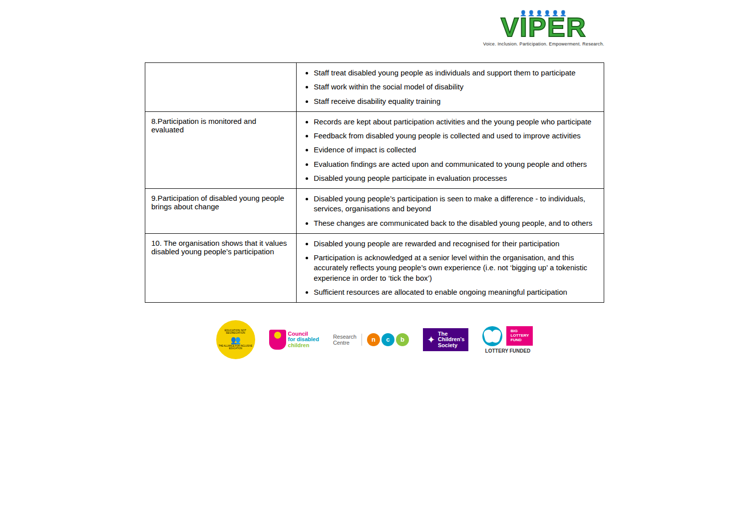👤👤👤👤👤👤
VIPER
Voice. Inclusion. Participation. Empowerment. Research.
| | Staff treat disabled young people as individuals and support them to participate Staff work within the social model of disability Staff receive disability equality training |
| 8.Participation is monitored and evaluated | Records are kept about participation activities and the young people who participate Feedback from disabled young people is collected and used to improve activities Evidence of impact is collected Evaluation findings are acted upon and communicated to young people and others Disabled young people participate in evaluation processes |
| 9.Participation of disabled young people brings about change | Disabled young people’s participation is seen to make a difference - to individuals, services, organisations and beyond These changes are communicated back to the disabled young people, and to others |
| 10. The organisation shows that it values disabled young people’s participation | Disabled young people are rewarded and recognised for their participation Participation is acknowledged at a senior level within the organisation, and this accurately reflects young people’s own experience (i.e. not ‘bigging up’ a tokenistic experience in order to ‘tick the box’) Sufficient resources are allocated to enable ongoing meaningful participation |
EDUCATION NOT SEGREGATION
👥
THE ALLIANCE FOR INCLUSIVE EDUCATION
Council
for disabled
children
Research
Centre
n
c
b
✦
The
Children’s
Society
BIG
LOTTERY
FUND
LOTTERY FUNDED